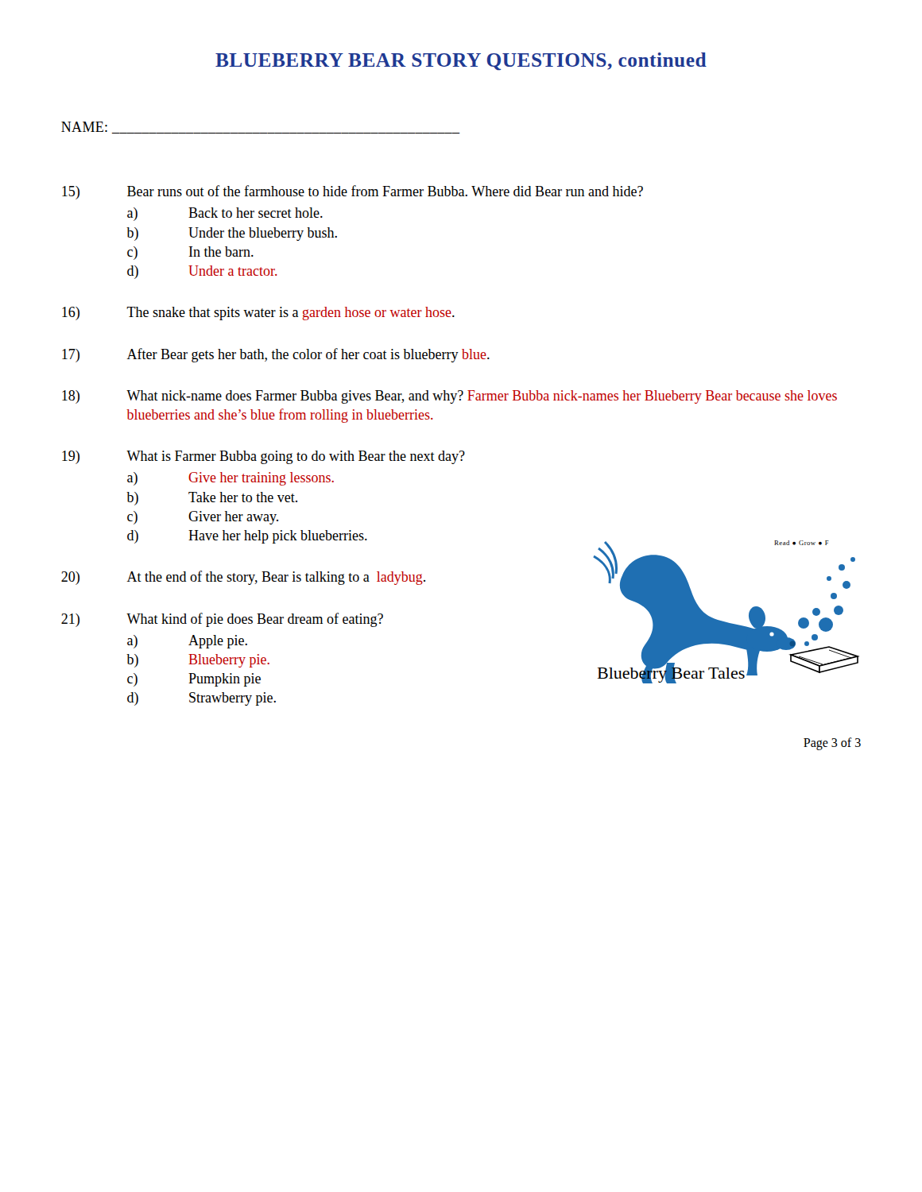BLUEBERRY BEAR STORY QUESTIONS, continued
NAME: _______________________________________________
15) Bear runs out of the farmhouse to hide from Farmer Bubba. Where did Bear run and hide?
a) Back to her secret hole.
b) Under the blueberry bush.
c) In the barn.
d) Under a tractor.
16) The snake that spits water is a garden hose or water hose.
17) After Bear gets her bath, the color of her coat is blueberry blue.
18) What nick-name does Farmer Bubba gives Bear, and why? Farmer Bubba nick-names her Blueberry Bear because she loves blueberries and she’s blue from rolling in blueberries.
19) What is Farmer Bubba going to do with Bear the next day?
a) Give her training lessons.
b) Take her to the vet.
c) Giver her away.
d) Have her help pick blueberries.
20) At the end of the story, Bear is talking to a ladybug.
21) What kind of pie does Bear dream of eating?
a) Apple pie.
b) Blueberry pie.
c) Pumpkin pie
d) Strawberry pie.
Read ● Grow ● F Blueberry Bear Tales
Page 3 of 3